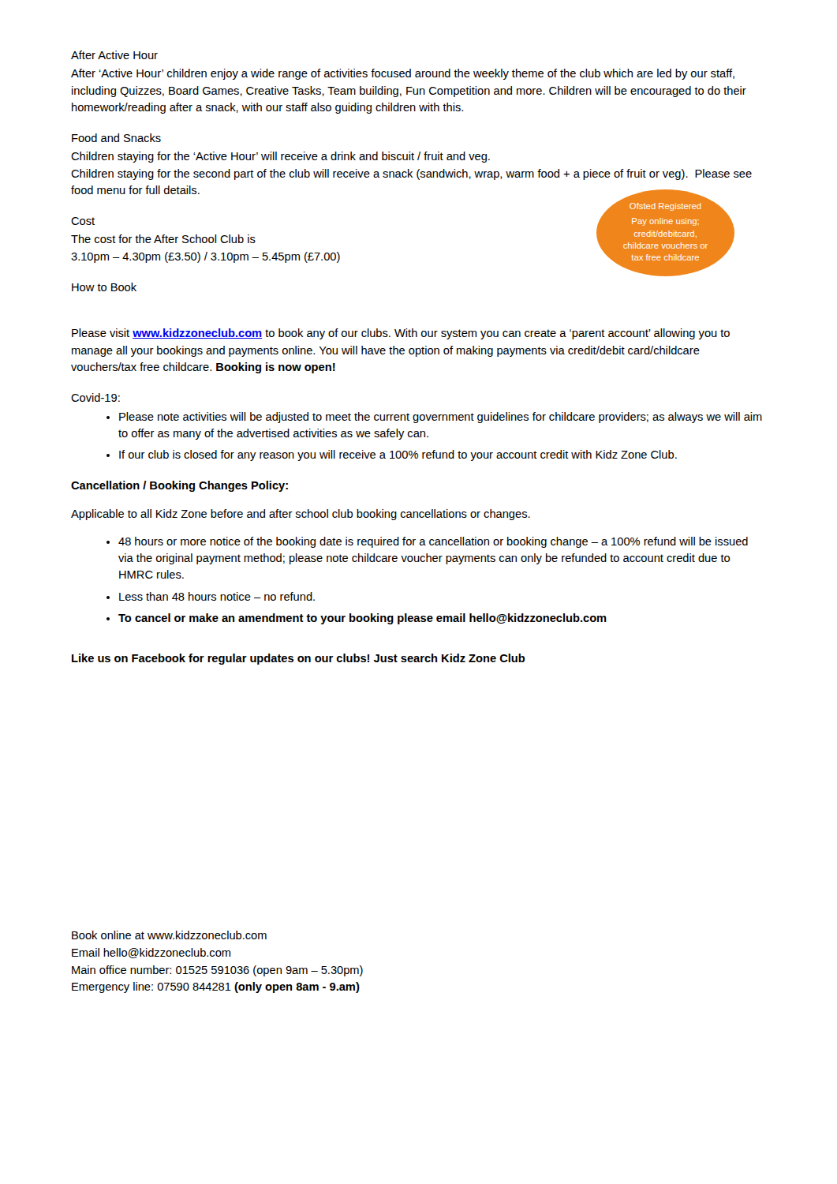After Active Hour
After ‘Active Hour’ children enjoy a wide range of activities focused around the weekly theme of the club which are led by our staff, including Quizzes, Board Games, Creative Tasks, Team building, Fun Competition and more. Children will be encouraged to do their homework/reading after a snack, with our staff also guiding children with this.
Food and Snacks
Children staying for the ‘Active Hour’ will receive a drink and biscuit / fruit and veg.
Children staying for the second part of the club will receive a snack (sandwich, wrap, warm food + a piece of fruit or veg). Please see food menu for full details.
Ofsted Registered Pay online using;
credit/debitcard,
childcare vouchers or
tax free childcare
Cost
The cost for the After School Club is
3.10pm – 4.30pm (£3.50) / 3.10pm – 5.45pm (£7.00)
How to Book
Please visit www.kidzzoneclub.com to book any of our clubs. With our system you can create a ‘parent account’ allowing you to manage all your bookings and payments online. You will have the option of making payments via credit/debit card/childcare vouchers/tax free childcare. Booking is now open!
Covid-19:
Please note activities will be adjusted to meet the current government guidelines for childcare providers; as always we will aim to offer as many of the advertised activities as we safely can.
If our club is closed for any reason you will receive a 100% refund to your account credit with Kidz Zone Club.
Cancellation / Booking Changes Policy:
Applicable to all Kidz Zone before and after school club booking cancellations or changes.
48 hours or more notice of the booking date is required for a cancellation or booking change – a 100% refund will be issued via the original payment method; please note childcare voucher payments can only be refunded to account credit due to HMRC rules.
Less than 48 hours notice – no refund.
To cancel or make an amendment to your booking please email hello@kidzzoneclub.com
Like us on Facebook for regular updates on our clubs! Just search Kidz Zone Club
Book online at www.kidzzoneclub.com
Email hello@kidzzoneclub.com
Main office number: 01525 591036 (open 9am – 5.30pm)
Emergency line: 07590 844281 (only open 8am - 9.am)